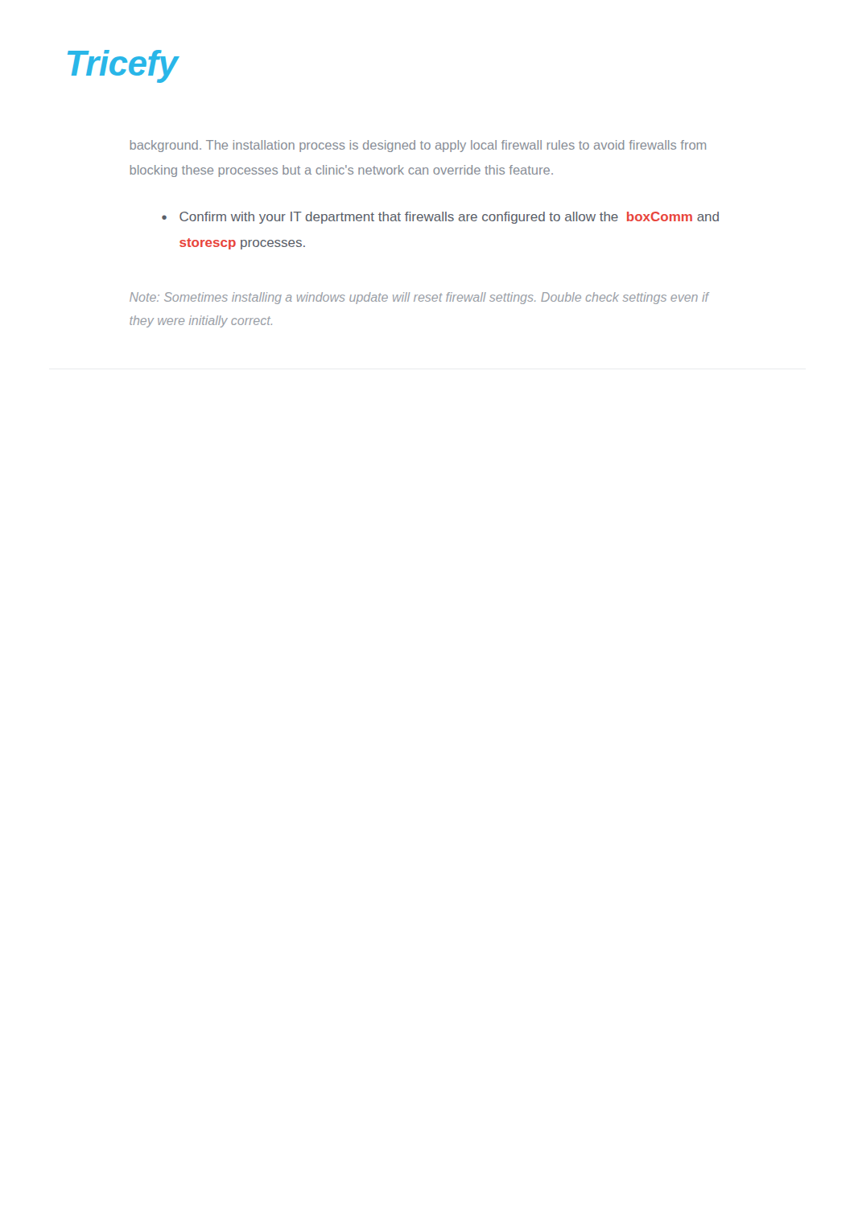Tricefy
background. The installation process is designed to apply local firewall rules to avoid firewalls from blocking these processes but a clinic's network can override this feature.
Confirm with your IT department that firewalls are configured to allow the boxComm and storescp processes.
Note: Sometimes installing a windows update will reset firewall settings. Double check settings even if they were initially correct.